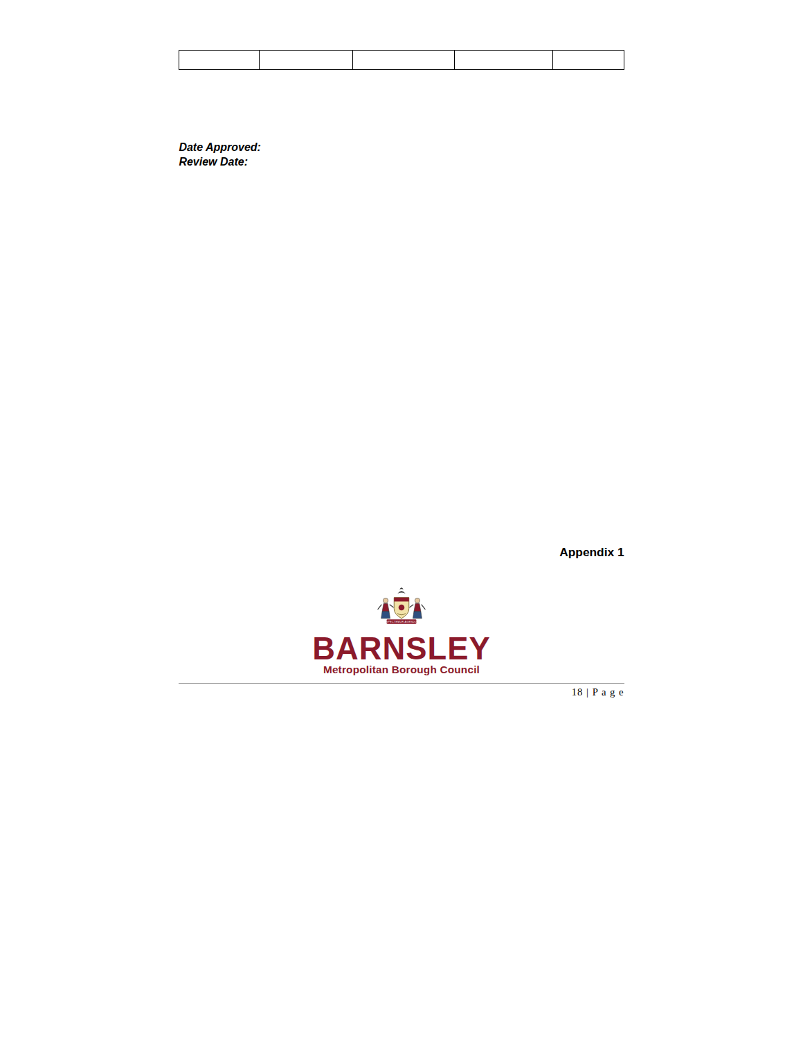Date Approved:
Review Date:
Appendix 1
SPECTEMUR AGENDO
BARNSLEY
Metropolitan Borough Council
18 | P a g e